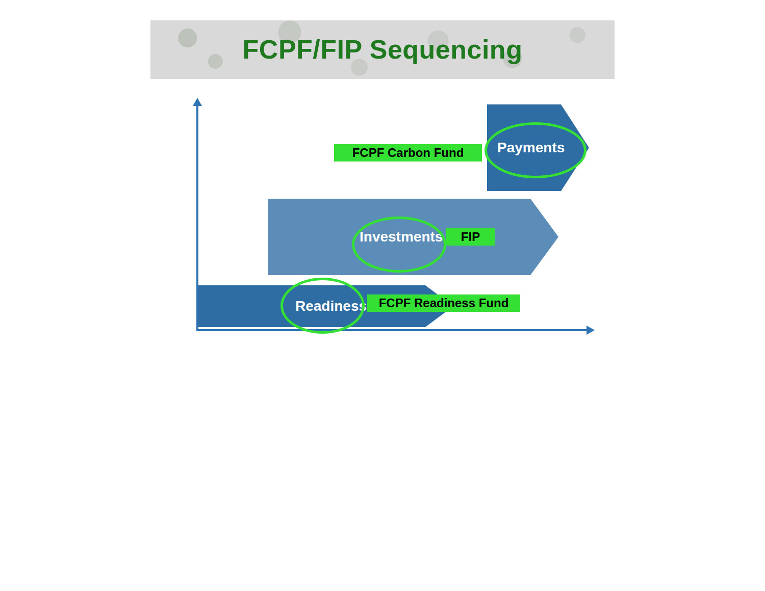FCPF/FIP Sequencing
Payments
Investments
Readiness
FCPF Carbon Fund
FIP
FCPF Readiness Fund